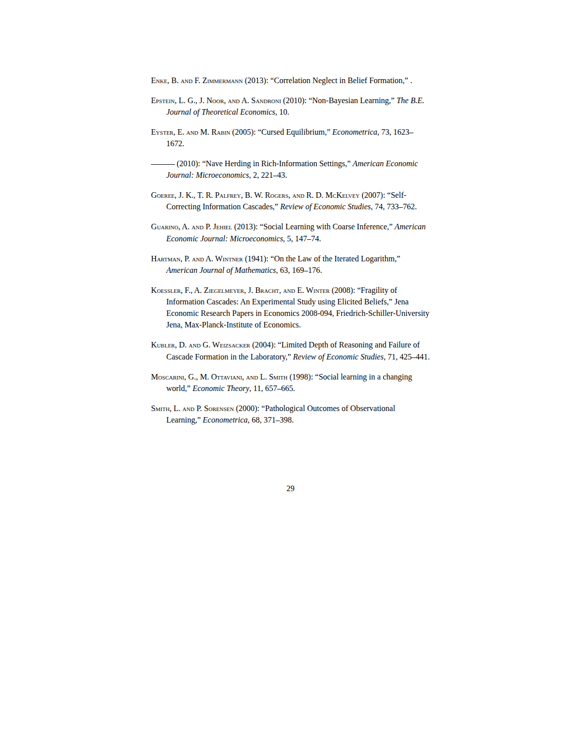Enke, B. and F. Zimmermann (2013): “Correlation Neglect in Belief Formation,” .
Epstein, L. G., J. Noor, and A. Sandroni (2010): “Non-Bayesian Learning,” The B.E. Journal of Theoretical Economics, 10.
Eyster, E. and M. Rabin (2005): “Cursed Equilibrium,” Econometrica, 73, 1623–1672.
——— (2010): “Nave Herding in Rich-Information Settings,” American Economic Journal: Microeconomics, 2, 221–43.
Goeree, J. K., T. R. Palfrey, B. W. Rogers, and R. D. McKelvey (2007): “Self-Correcting Information Cascades,” Review of Economic Studies, 74, 733–762.
Guarino, A. and P. Jehiel (2013): “Social Learning with Coarse Inference,” American Economic Journal: Microeconomics, 5, 147–74.
Hartman, P. and A. Wintner (1941): “On the Law of the Iterated Logarithm,” American Journal of Mathematics, 63, 169–176.
Koessler, F., A. Ziegelmeyer, J. Bracht, and E. Winter (2008): “Fragility of Information Cascades: An Experimental Study using Elicited Beliefs,” Jena Economic Research Papers in Economics 2008-094, Friedrich-Schiller-University Jena, Max-Planck-Institute of Economics.
Kubler, D. and G. Weizsacker (2004): “Limited Depth of Reasoning and Failure of Cascade Formation in the Laboratory,” Review of Economic Studies, 71, 425–441.
Moscarini, G., M. Ottaviani, and L. Smith (1998): “Social learning in a changing world,” Economic Theory, 11, 657–665.
Smith, L. and P. Sorensen (2000): “Pathological Outcomes of Observational Learning,” Econometrica, 68, 371–398.
29